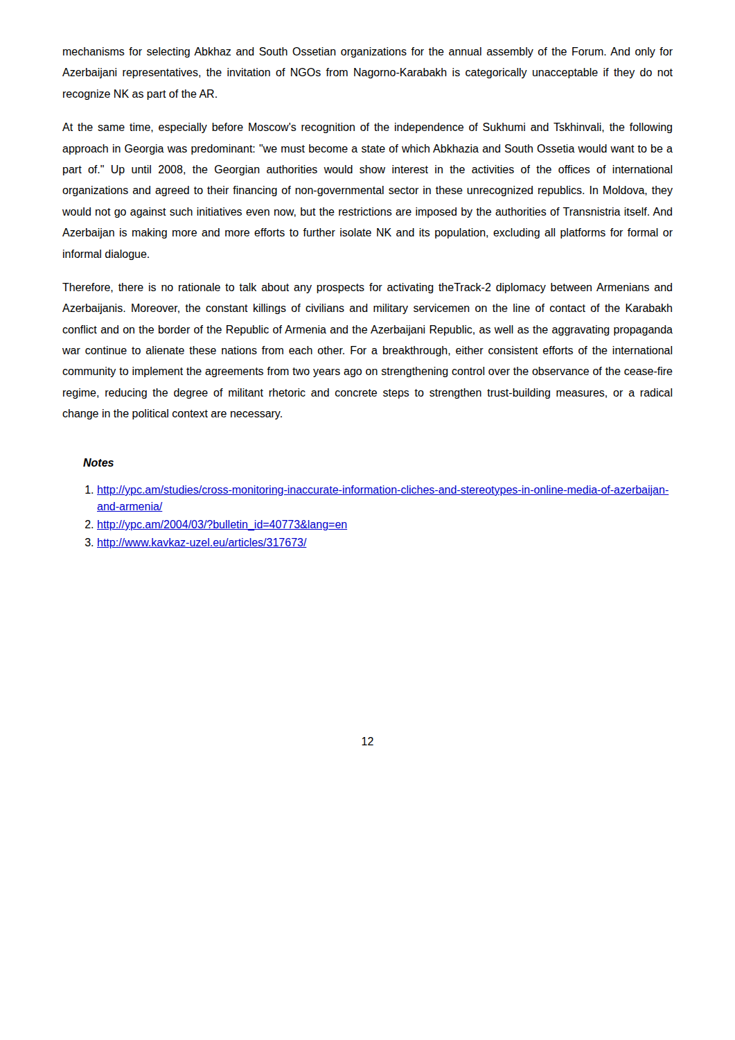mechanisms for selecting Abkhaz and South Ossetian organizations for the annual assembly of the Forum. And only for Azerbaijani representatives, the invitation of NGOs from Nagorno-Karabakh is categorically unacceptable if they do not recognize NK as part of the AR.
At the same time, especially before Moscow's recognition of the independence of Sukhumi and Tskhinvali, the following approach in Georgia was predominant: "we must become a state of which Abkhazia and South Ossetia would want to be a part of." Up until 2008, the Georgian authorities would show interest in the activities of the offices of international organizations and agreed to their financing of non-governmental sector in these unrecognized republics. In Moldova, they would not go against such initiatives even now, but the restrictions are imposed by the authorities of Transnistria itself. And Azerbaijan is making more and more efforts to further isolate NK and its population, excluding all platforms for formal or informal dialogue.
Therefore, there is no rationale to talk about any prospects for activating theTrack-2 diplomacy between Armenians and Azerbaijanis. Moreover, the constant killings of civilians and military servicemen on the line of contact of the Karabakh conflict and on the border of the Republic of Armenia and the Azerbaijani Republic, as well as the aggravating propaganda war continue to alienate these nations from each other. For a breakthrough, either consistent efforts of the international community to implement the agreements from two years ago on strengthening control over the observance of the cease-fire regime, reducing the degree of militant rhetoric and concrete steps to strengthen trust-building measures, or a radical change in the political context are necessary.
Notes
http://ypc.am/studies/cross-monitoring-inaccurate-information-cliches-and-stereotypes-in-online-media-of-azerbaijan-and-armenia/
http://ypc.am/2004/03/?bulletin_id=40773&lang=en
http://www.kavkaz-uzel.eu/articles/317673/
12